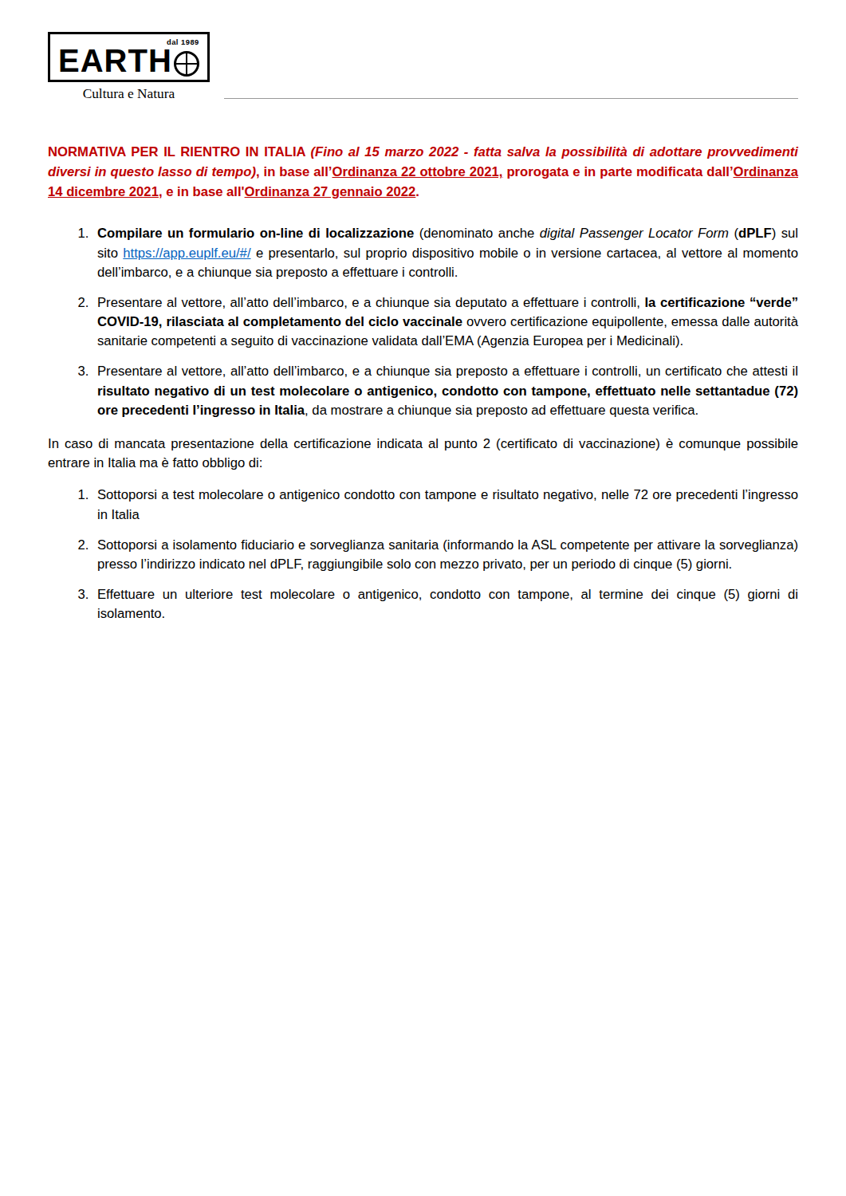dal 1989 EARTH
Cultura e Natura
NORMATIVA PER IL RIENTRO IN ITALIA (Fino al 15 marzo 2022 - fatta salva la possibilità di adottare provvedimenti diversi in questo lasso di tempo), in base all’Ordinanza 22 ottobre 2021, prorogata e in parte modificata dall’Ordinanza 14 dicembre 2021, e in base all'Ordinanza 27 gennaio 2022.
Compilare un formulario on-line di localizzazione (denominato anche digital Passenger Locator Form (dPLF) sul sito https://app.euplf.eu/#/ e presentarlo, sul proprio dispositivo mobile o in versione cartacea, al vettore al momento dell’imbarco, e a chiunque sia preposto a effettuare i controlli.
Presentare al vettore, all’atto dell’imbarco, e a chiunque sia deputato a effettuare i controlli, la certificazione “verde” COVID-19, rilasciata al completamento del ciclo vaccinale ovvero certificazione equipollente, emessa dalle autorità sanitarie competenti a seguito di vaccinazione validata dall’EMA (Agenzia Europea per i Medicinali).
Presentare al vettore, all’atto dell’imbarco, e a chiunque sia preposto a effettuare i controlli, un certificato che attesti il risultato negativo di un test molecolare o antigenico, condotto con tampone, effettuato nelle settantadue (72) ore precedenti l’ingresso in Italia, da mostrare a chiunque sia preposto ad effettuare questa verifica.
In caso di mancata presentazione della certificazione indicata al punto 2 (certificato di vaccinazione) è comunque possibile entrare in Italia ma è fatto obbligo di:
Sottoporsi a test molecolare o antigenico condotto con tampone e risultato negativo, nelle 72 ore precedenti l’ingresso in Italia
Sottoporsi a isolamento fiduciario e sorveglianza sanitaria (informando la ASL competente per attivare la sorveglianza) presso l’indirizzo indicato nel dPLF, raggiungibile solo con mezzo privato, per un periodo di cinque (5) giorni.
Effettuare un ulteriore test molecolare o antigenico, condotto con tampone, al termine dei cinque (5) giorni di isolamento.